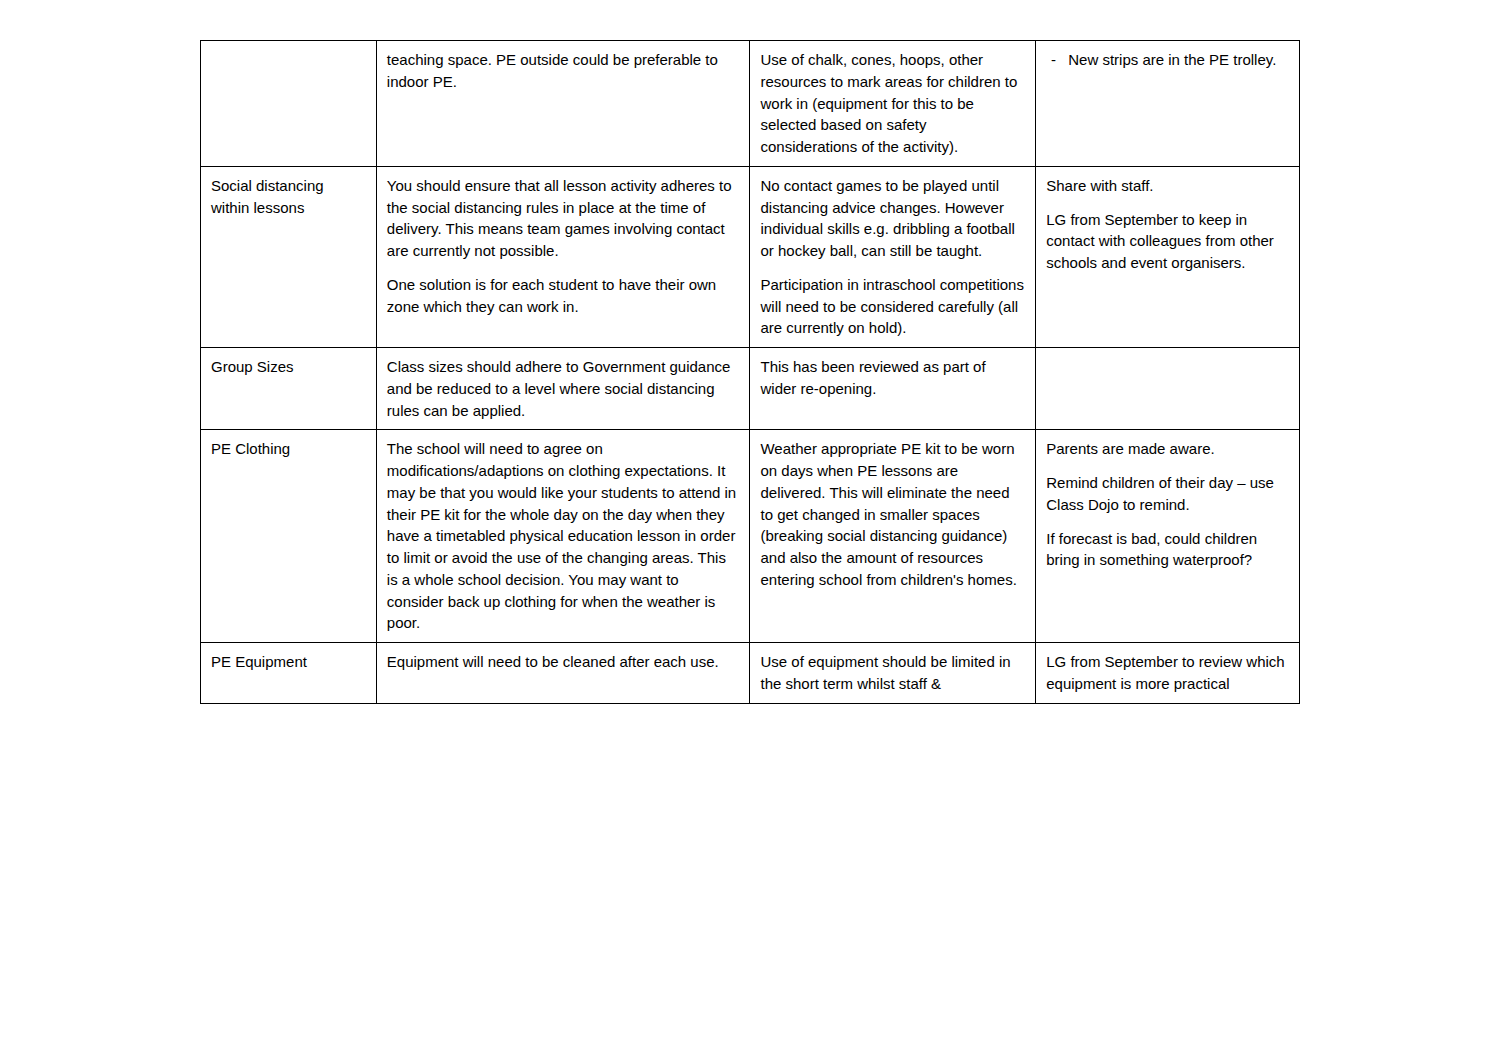| | teaching space. PE outside could be preferable to indoor PE. | Use of chalk, cones, hoops, other resources to mark areas for children to work in (equipment for this to be selected based on safety considerations of the activity). | New strips are in the PE trolley. |
| Social distancing within lessons | You should ensure that all lesson activity adheres to the social distancing rules in place at the time of delivery. This means team games involving contact are currently not possible. One solution is for each student to have their own zone which they can work in. | No contact games to be played until distancing advice changes. However individual skills e.g. dribbling a football or hockey ball, can still be taught. Participation in intraschool competitions will need to be considered carefully (all are currently on hold). | Share with staff. LG from September to keep in contact with colleagues from other schools and event organisers. |
| Group Sizes | Class sizes should adhere to Government guidance and be reduced to a level where social distancing rules can be applied. | This has been reviewed as part of wider re-opening. | |
| PE Clothing | The school will need to agree on modifications/adaptions on clothing expectations. It may be that you would like your students to attend in their PE kit for the whole day on the day when they have a timetabled physical education lesson in order to limit or avoid the use of the changing areas. This is a whole school decision. You may want to consider back up clothing for when the weather is poor. | Weather appropriate PE kit to be worn on days when PE lessons are delivered. This will eliminate the need to get changed in smaller spaces (breaking social distancing guidance) and also the amount of resources entering school from children's homes. | Parents are made aware. Remind children of their day – use Class Dojo to remind. If forecast is bad, could children bring in something waterproof? |
| PE Equipment | Equipment will need to be cleaned after each use. | Use of equipment should be limited in the short term whilst staff & | LG from September to review which equipment is more practical |